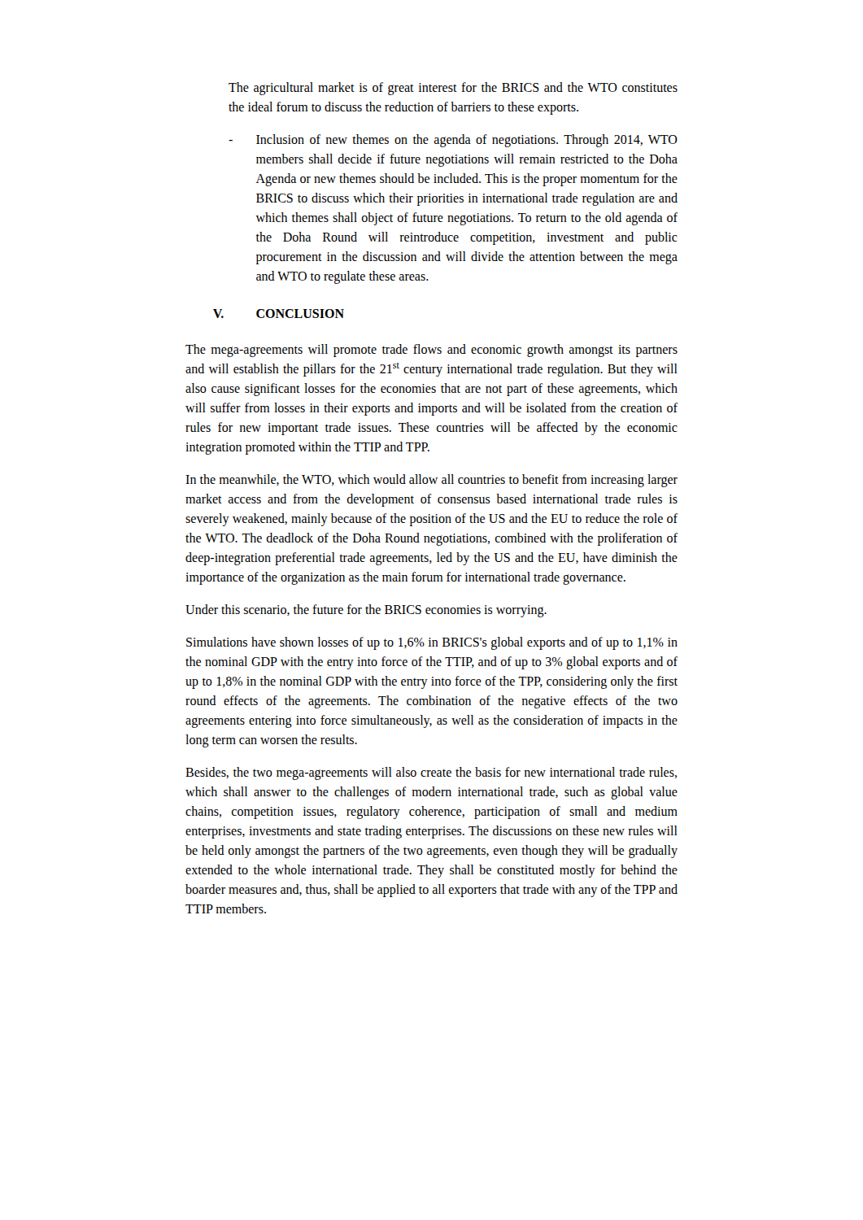The agricultural market is of great interest for the BRICS and the WTO constitutes the ideal forum to discuss the reduction of barriers to these exports.
- Inclusion of new themes on the agenda of negotiations. Through 2014, WTO members shall decide if future negotiations will remain restricted to the Doha Agenda or new themes should be included. This is the proper momentum for the BRICS to discuss which their priorities in international trade regulation are and which themes shall object of future negotiations. To return to the old agenda of the Doha Round will reintroduce competition, investment and public procurement in the discussion and will divide the attention between the mega and WTO to regulate these areas.
V. CONCLUSION
The mega-agreements will promote trade flows and economic growth amongst its partners and will establish the pillars for the 21st century international trade regulation. But they will also cause significant losses for the economies that are not part of these agreements, which will suffer from losses in their exports and imports and will be isolated from the creation of rules for new important trade issues. These countries will be affected by the economic integration promoted within the TTIP and TPP.
In the meanwhile, the WTO, which would allow all countries to benefit from increasing larger market access and from the development of consensus based international trade rules is severely weakened, mainly because of the position of the US and the EU to reduce the role of the WTO. The deadlock of the Doha Round negotiations, combined with the proliferation of deep-integration preferential trade agreements, led by the US and the EU, have diminish the importance of the organization as the main forum for international trade governance.
Under this scenario, the future for the BRICS economies is worrying.
Simulations have shown losses of up to 1,6% in BRICS's global exports and of up to 1,1% in the nominal GDP with the entry into force of the TTIP, and of up to 3% global exports and of up to 1,8% in the nominal GDP with the entry into force of the TPP, considering only the first round effects of the agreements. The combination of the negative effects of the two agreements entering into force simultaneously, as well as the consideration of impacts in the long term can worsen the results.
Besides, the two mega-agreements will also create the basis for new international trade rules, which shall answer to the challenges of modern international trade, such as global value chains, competition issues, regulatory coherence, participation of small and medium enterprises, investments and state trading enterprises. The discussions on these new rules will be held only amongst the partners of the two agreements, even though they will be gradually extended to the whole international trade. They shall be constituted mostly for behind the boarder measures and, thus, shall be applied to all exporters that trade with any of the TPP and TTIP members.